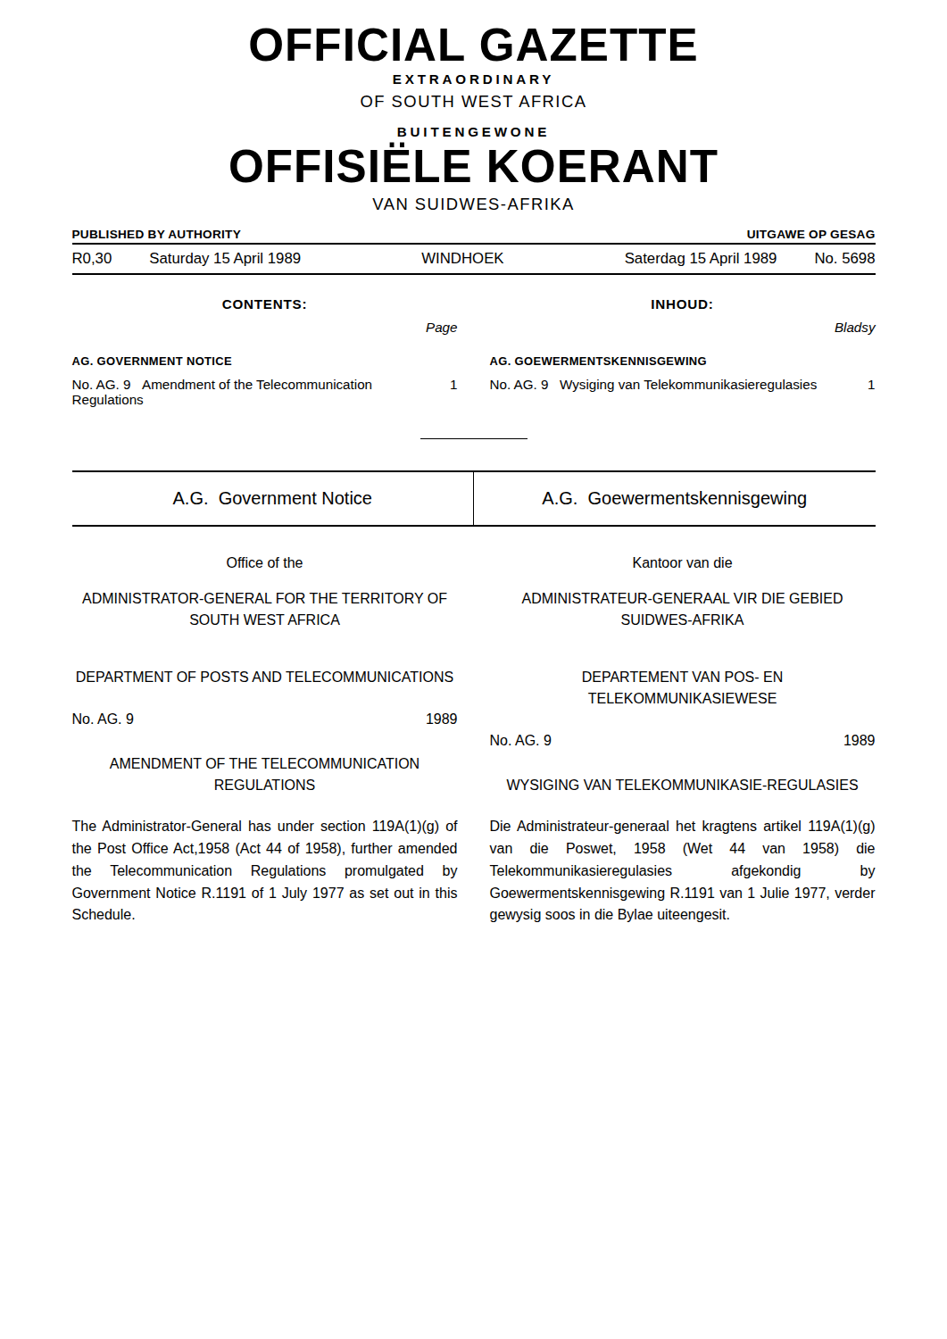OFFICIAL GAZETTE
EXTRAORDINARY
OF SOUTH WEST AFRICA
BUITENGEWONE
OFFISIËLE KOERANT
VAN SUIDWES-AFRIKA
PUBLISHED BY AUTHORITY UITGAWE OP GESAG
R0,30 Saturday 15 April 1989 WINDHOEK Saterdag 15 April 1989 No. 5698
CONTENTS:
Page
AG. GOVERNMENT NOTICE
No. AG. 9 Amendment of the Telecommunication Regulations
1
INHOUD:
Bladsy
AG. GOEWERMENTSKENNISGEWING
No. AG. 9 Wysiging van Telekommunikasieregulasies
1
A.G. Government Notice
A.G. Goewermentskennisgewing
Office of the
ADMINISTRATOR-GENERAL FOR THE TERRITORY OF SOUTH WEST AFRICA
DEPARTMENT OF POSTS AND TELECOMMUNICATIONS
No. AG. 9 1989
AMENDMENT OF THE TELECOMMUNICATION REGULATIONS
The Administrator-General has under section 119A(1)(g) of the Post Office Act,1958 (Act 44 of 1958), further amended the Telecommunication Regulations promulgated by Government Notice R.1191 of 1 July 1977 as set out in this Schedule.
Kantoor van die
ADMINISTRATEUR-GENERAAL VIR DIE GEBIED SUIDWES-AFRIKA
DEPARTEMENT VAN POS- EN TELEKOMMUNIKASIEWESE
No. AG. 9 1989
WYSIGING VAN TELEKOMMUNIKASIE-REGULASIES
Die Administrateur-generaal het kragtens artikel 119A(1)(g) van die Poswet, 1958 (Wet 44 van 1958) die Telekommunikasieregulasies afgekondig by Goewermentskennisgewing R.1191 van 1 Julie 1977, verder gewysig soos in die Bylae uiteengesit.